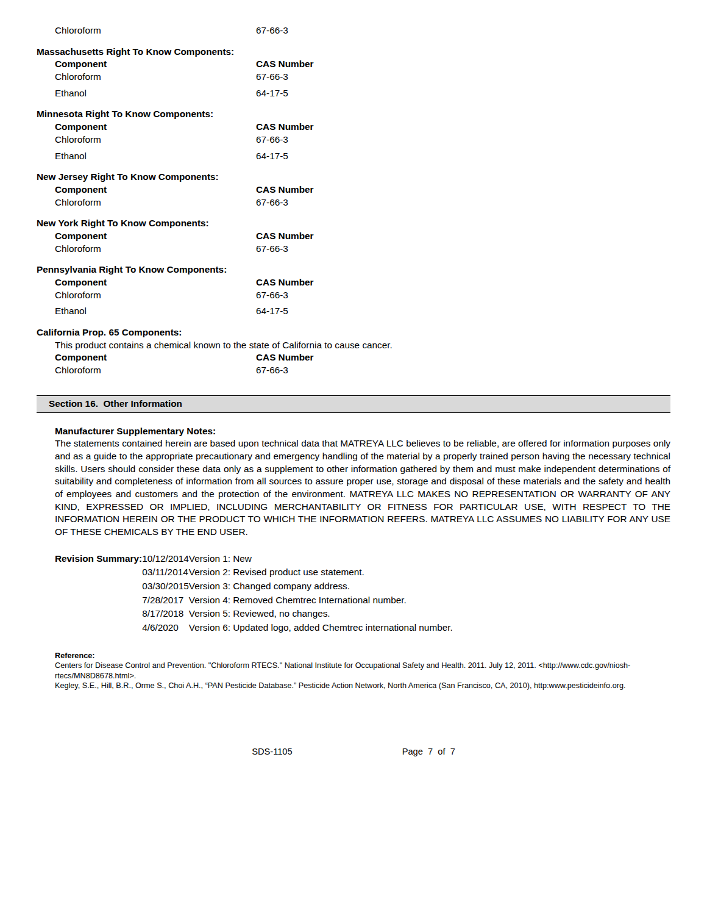Chloroform 67-66-3
Massachusetts Right To Know Components:
Component CAS Number
Chloroform 67-66-3
Ethanol 64-17-5
Minnesota Right To Know Components:
Component CAS Number
Chloroform 67-66-3
Ethanol 64-17-5
New Jersey Right To Know Components:
Component CAS Number
Chloroform 67-66-3
New York Right To Know Components:
Component CAS Number
Chloroform 67-66-3
Pennsylvania Right To Know Components:
Component CAS Number
Chloroform 67-66-3
Ethanol 64-17-5
California Prop. 65 Components:
This product contains a chemical known to the state of California to cause cancer.
Component CAS Number
Chloroform 67-66-3
Section 16. Other Information
Manufacturer Supplementary Notes:
The statements contained herein are based upon technical data that MATREYA LLC believes to be reliable, are offered for information purposes only and as a guide to the appropriate precautionary and emergency handling of the material by a properly trained person having the necessary technical skills. Users should consider these data only as a supplement to other information gathered by them and must make independent determinations of suitability and completeness of information from all sources to assure proper use, storage and disposal of these materials and the safety and health of employees and customers and the protection of the environment. MATREYA LLC MAKES NO REPRESENTATION OR WARRANTY OF ANY KIND, EXPRESSED OR IMPLIED, INCLUDING MERCHANTABILITY OR FITNESS FOR PARTICULAR USE, WITH RESPECT TO THE INFORMATION HEREIN OR THE PRODUCT TO WHICH THE INFORMATION REFERS. MATREYA LLC ASSUMES NO LIABILITY FOR ANY USE OF THESE CHEMICALS BY THE END USER.
| Revision Summary: | 10/12/2014 | Version 1: New |
| | 03/11/2014 | Version 2: Revised product use statement. |
| | 03/30/2015 | Version 3: Changed company address. |
| | 7/28/2017 | Version 4: Removed Chemtrec International number. |
| | 8/17/2018 | Version 5: Reviewed, no changes. |
| | 4/6/2020 | Version 6: Updated logo, added Chemtrec international number. |
Reference:
Centers for Disease Control and Prevention. "Chloroform RTECS." National Institute for Occupational Safety and Health. 2011. July 12, 2011. <http://www.cdc.gov/niosh-rtecs/MN8D8678.html>.
Kegley, S.E., Hill, B.R., Orme S., Choi A.H., “PAN Pesticide Database.” Pesticide Action Network, North America (San Francisco, CA, 2010), http:www.pesticideinfo.org.
SDS-1105 Page 7 of 7